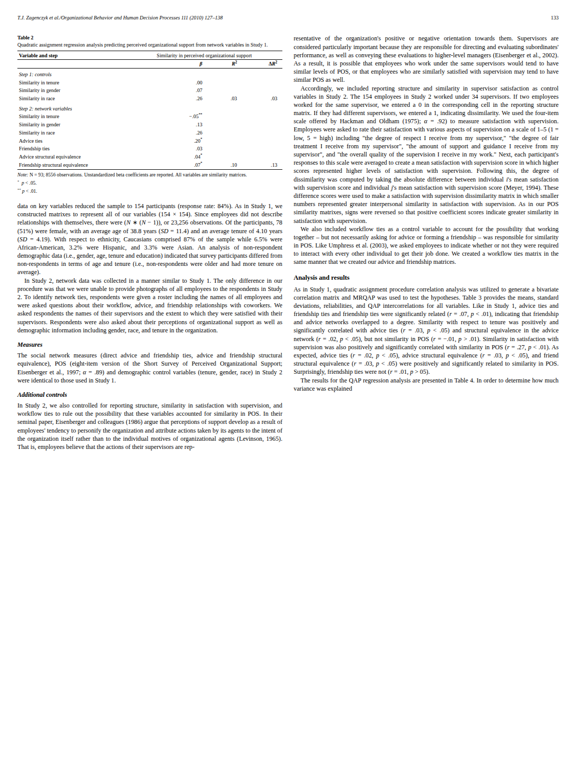T.J. Zagenczyk et al./Organizational Behavior and Human Decision Processes 111 (2010) 127–138 133
Table 2
Quadratic assignment regression analysis predicting perceived organizational support from network variables in Study 1.
| Variable and step | Similarity in perceived organizational support |
| --- | --- |
| | β | R 2 | Δ R 2 |
| Step 1: controls | | | |
| Similarity in tenure | .00 | | |
| Similarity in gender | .07 | | |
| Similarity in race | .26 | .03 | .03 |
| Step 2: network variables | | | |
| Similarity in tenure | −.05 ** | | |
| Similarity in gender | .13 | | |
| Similarity in race | .26 | | |
| Advice ties | .20 * | | |
| Friendship ties | .03 | | |
| Advice structural equivalence | .04 * | | |
| Friendship structural equivalence | .07 * | .10 | .13 |
Note: N = 93; 8556 observations. Unstandardized beta coefficients are reported. All variables are similarity matrices.
* p < .05.
** p < .01.
data on key variables reduced the sample to 154 participants (response rate: 84%). As in Study 1, we constructed matrixes to represent all of our variables (154 × 154). Since employees did not describe relationships with themselves, there were (N ∗ (N − 1)), or 23,256 observations. Of the participants, 78 (51%) were female, with an average age of 38.8 years (SD = 11.4) and an average tenure of 4.10 years (SD = 4.19). With respect to ethnicity, Caucasians comprised 87% of the sample while 6.5% were African-American, 3.2% were Hispanic, and 3.3% were Asian. An analysis of non-respondent demographic data (i.e., gender, age, tenure and education) indicated that survey participants differed from non-respondents in terms of age and tenure (i.e., non-respondents were older and had more tenure on average).
In Study 2, network data was collected in a manner similar to Study 1. The only difference in our procedure was that we were unable to provide photographs of all employees to the respondents in Study 2. To identify network ties, respondents were given a roster including the names of all employees and were asked questions about their workflow, advice, and friendship relationships with coworkers. We asked respondents the names of their supervisors and the extent to which they were satisfied with their supervisors. Respondents were also asked about their perceptions of organizational support as well as demographic information including gender, race, and tenure in the organization.
Measures
The social network measures (direct advice and friendship ties, advice and friendship structural equivalence), POS (eight-item version of the Short Survey of Perceived Organizational Support; Eisenberger et al., 1997; α = .89) and demographic control variables (tenure, gender, race) in Study 2 were identical to those used in Study 1.
Additional controls
In Study 2, we also controlled for reporting structure, similarity in satisfaction with supervision, and workflow ties to rule out the possibility that these variables accounted for similarity in POS. In their seminal paper, Eisenberger and colleagues (1986) argue that perceptions of support develop as a result of employees' tendency to personify the organization and attribute actions taken by its agents to the intent of the organization itself rather than to the individual motives of organizational agents (Levinson, 1965). That is, employees believe that the actions of their supervisors are rep-
resentative of the organization's positive or negative orientation towards them. Supervisors are considered particularly important because they are responsible for directing and evaluating subordinates' performance, as well as conveying these evaluations to higher-level managers (Eisenberger et al., 2002). As a result, it is possible that employees who work under the same supervisors would tend to have similar levels of POS, or that employees who are similarly satisfied with supervision may tend to have similar POS as well.
Accordingly, we included reporting structure and similarity in supervisor satisfaction as control variables in Study 2. The 154 employees in Study 2 worked under 34 supervisors. If two employees worked for the same supervisor, we entered a 0 in the corresponding cell in the reporting structure matrix. If they had different supervisors, we entered a 1, indicating dissimilarity. We used the four-item scale offered by Hackman and Oldham (1975); α = .92) to measure satisfaction with supervision. Employees were asked to rate their satisfaction with various aspects of supervision on a scale of 1–5 (1 = low, 5 = high) including "the degree of respect I receive from my supervisor," "the degree of fair treatment I receive from my supervisor", "the amount of support and guidance I receive from my supervisor", and "the overall quality of the supervision I receive in my work." Next, each participant's responses to this scale were averaged to create a mean satisfaction with supervision score in which higher scores represented higher levels of satisfaction with supervision. Following this, the degree of dissimilarity was computed by taking the absolute difference between individual i's mean satisfaction with supervision score and individual j's mean satisfaction with supervision score (Meyer, 1994). These difference scores were used to make a satisfaction with supervision dissimilarity matrix in which smaller numbers represented greater interpersonal similarity in satisfaction with supervision. As in our POS similarity matrixes, signs were reversed so that positive coefficient scores indicate greater similarity in satisfaction with supervision.
We also included workflow ties as a control variable to account for the possibility that working together – but not necessarily asking for advice or forming a friendship – was responsible for similarity in POS. Like Umphress et al. (2003), we asked employees to indicate whether or not they were required to interact with every other individual to get their job done. We created a workflow ties matrix in the same manner that we created our advice and friendship matrices.
Analysis and results
As in Study 1, quadratic assignment procedure correlation analysis was utilized to generate a bivariate correlation matrix and MRQAP was used to test the hypotheses. Table 3 provides the means, standard deviations, reliabilities, and QAP intercorrelations for all variables. Like in Study 1, advice ties and friendship ties and friendship ties were significantly related (r = .07, p < .01), indicating that friendship and advice networks overlapped to a degree. Similarity with respect to tenure was positively and significantly correlated with advice ties (r = .03, p < .05) and structural equivalence in the advice network (r = .02, p < .05), but not similarity in POS (r = −.01, p > .01). Similarity in satisfaction with supervision was also positively and significantly correlated with similarity in POS (r = .27, p < .01). As expected, advice ties (r = .02, p < .05), advice structural equivalence (r = .03, p < .05), and friend structural equivalence (r = .03, p < .05) were positively and significantly related to similarity in POS. Surprisingly, friendship ties were not (r = .01, p > 05).
The results for the QAP regression analysis are presented in Table 4. In order to determine how much variance was explained